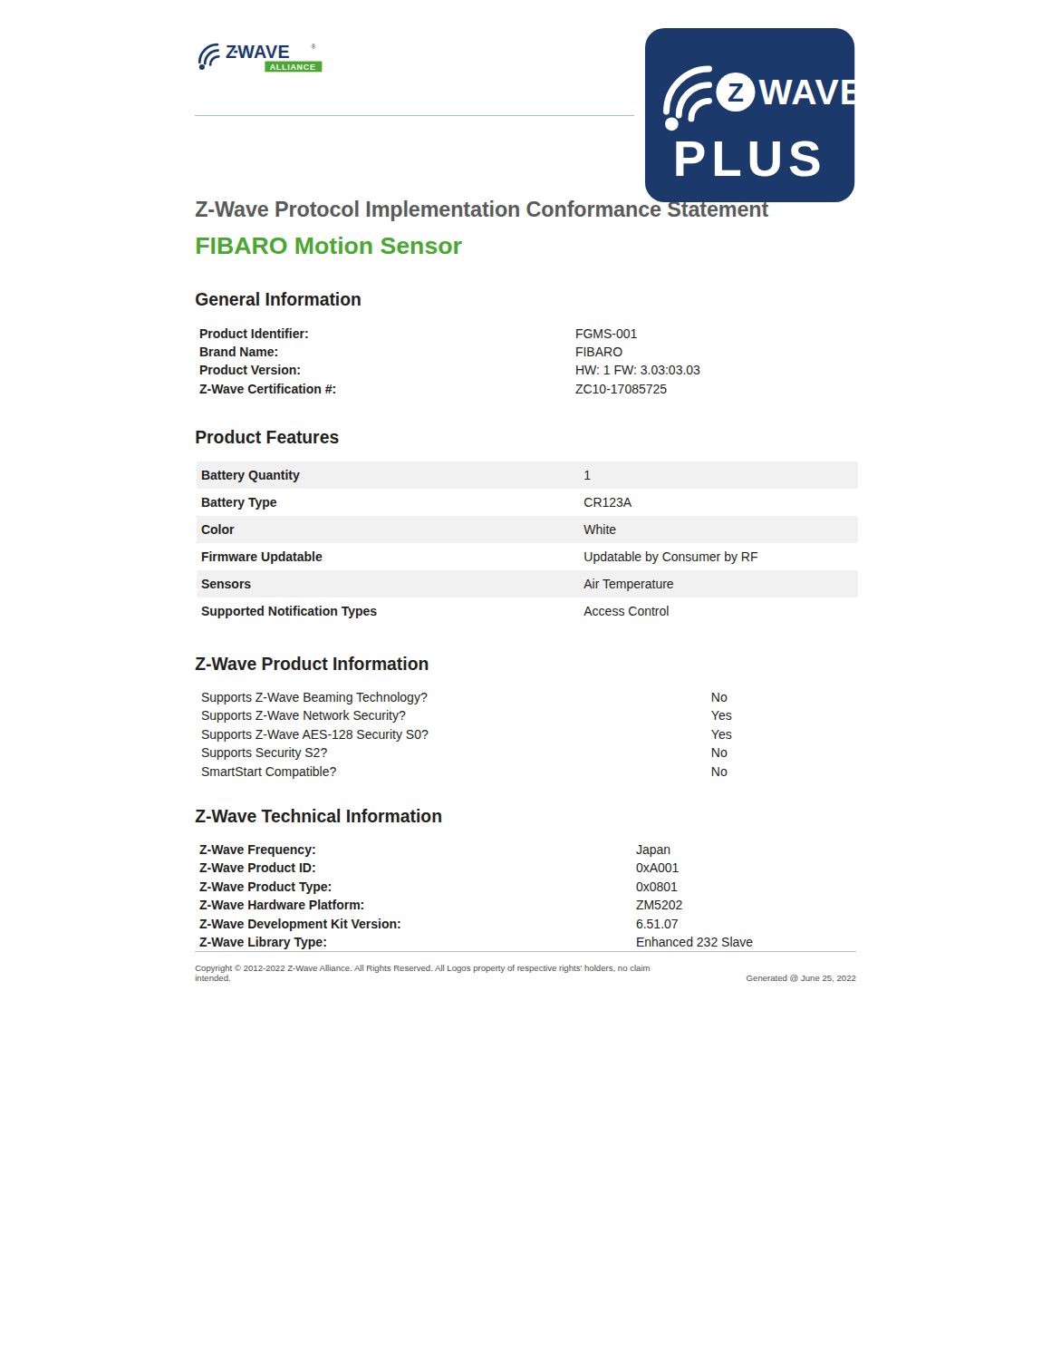Z WAVE ® ALLIANCE
Z WAVE PLUS
Z-Wave Protocol Implementation Conformance Statement
FIBARO Motion Sensor
General Information
| Product Identifier: | FGMS-001 |
| Brand Name: | FIBARO |
| Product Version: | HW: 1 FW: 3.03:03.03 |
| Z-Wave Certification #: | ZC10-17085725 |
Product Features
| Battery Quantity | 1 |
| Battery Type | CR123A |
| Color | White |
| Firmware Updatable | Updatable by Consumer by RF |
| Sensors | Air Temperature |
| Supported Notification Types | Access Control |
Z-Wave Product Information
| Supports Z-Wave Beaming Technology? | No |
| Supports Z-Wave Network Security? | Yes |
| Supports Z-Wave AES-128 Security S0? | Yes |
| Supports Security S2? | No |
| SmartStart Compatible? | No |
Z-Wave Technical Information
| Z-Wave Frequency: | Japan |
| Z-Wave Product ID: | 0xA001 |
| Z-Wave Product Type: | 0x0801 |
| Z-Wave Hardware Platform: | ZM5202 |
| Z-Wave Development Kit Version: | 6.51.07 |
| Z-Wave Library Type: | Enhanced 232 Slave |
Copyright © 2012-2022 Z-Wave Alliance. All Rights Reserved. All Logos property of respective rights' holders, no claim intended.
Generated @ June 25, 2022